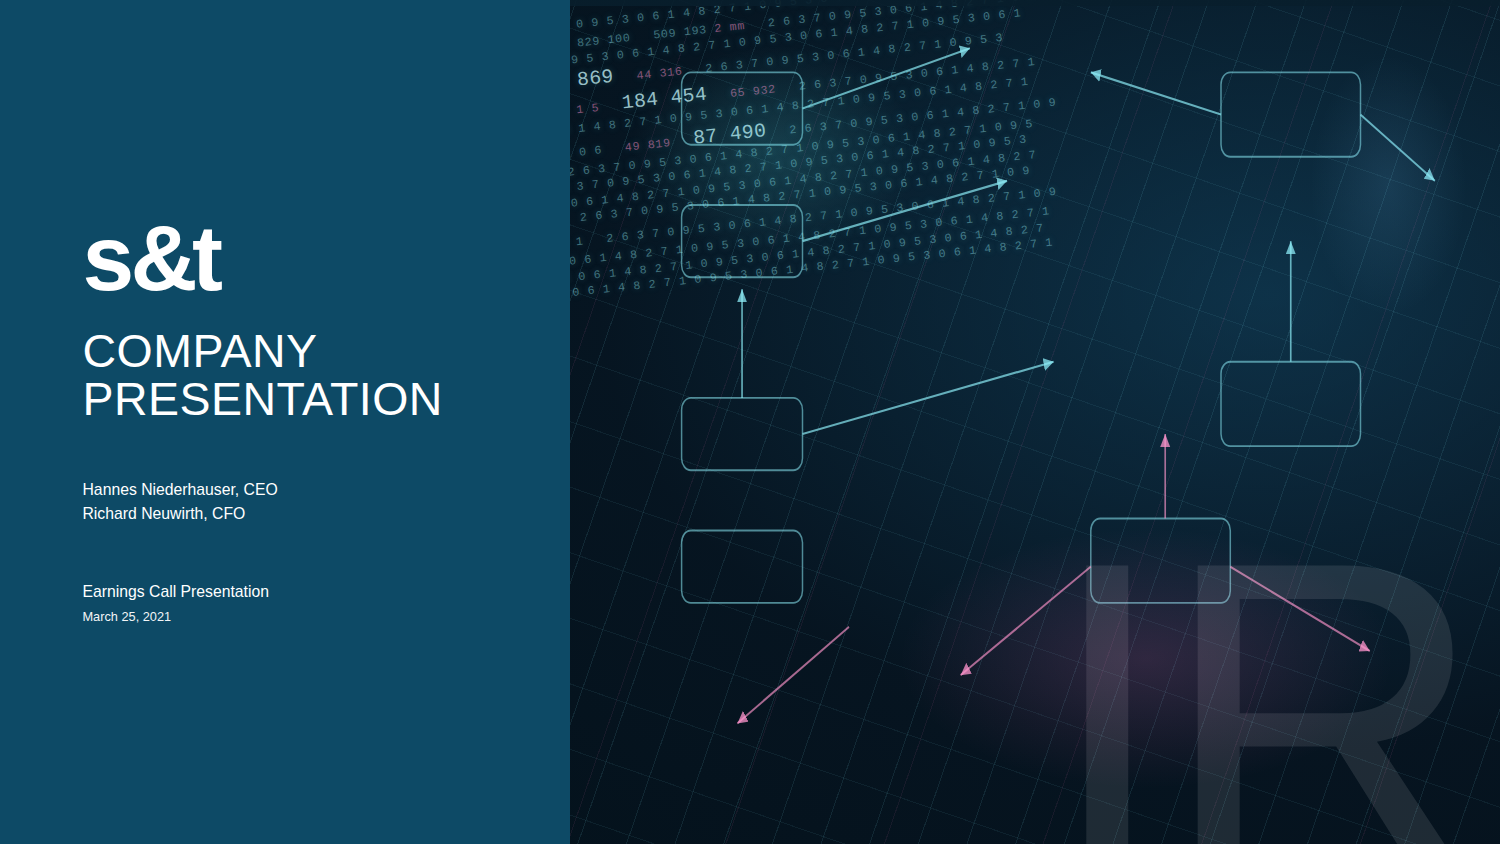s&t
COMPANY PRESENTATION
Hannes Niederhauser, CEO
Richard Neuwirth, CFO
Earnings Call Presentation
March 25, 2021
953 061 2 6 2 7 0 9 5 3 0 6 1 4 8 2 7 1 0 9 5 3 0 6 1 719 142 269 366 829 100 509 193 2 mm 2 6 3 7 0 9 5 3 0 6 1 4 8 2 7 1 0 9 2 9 7 4 3 7 3 1 0 9 5 3 0 6 1 4 8 2 7 1 0 9 5 3 0 6 1 4 8 2 7 1 0 9 5 3 0 6 1 435 204 181 869 44 316 2 6 3 7 0 9 5 3 0 6 1 4 8 2 7 1 0 9 5 3 587 321 4 2 8 7 1 5 184 454 65 932 2 6 3 7 0 9 5 3 0 6 1 4 8 2 7 1 1047 1 0 9 5 3 0 6 1 4 8 2 7 1 0 9 5 3 0 6 1 4 8 2 7 1 0 9 5 3 0 6 1 4 8 2 7 1 750 1 0 4 6 0 2 0 6 49 819 87 490 2 6 3 7 0 9 5 3 0 6 1 4 8 2 7 1 0 9 1 0 4 6 8 0 8 2 6 3 7 0 9 5 3 0 6 1 4 8 2 7 1 0 9 5 3 0 6 1 4 8 2 7 1 0 9 5 8 6 0 6 0 0 2 6 3 7 0 9 5 3 0 6 1 4 8 2 7 1 0 9 5 3 0 6 1 4 8 2 7 1 0 9 5 3 2 6 3 7 0 9 5 3 0 6 1 4 8 2 7 1 0 9 5 3 0 6 1 4 8 2 7 1 0 9 5 3 0 6 1 4 8 2 7 2 5 0 9 9 2 3 8 2 6 3 7 0 9 5 3 0 6 1 4 8 2 7 1 0 9 5 3 0 6 1 4 8 2 7 1 0 9 90 1940 8 9 1 2 6 3 7 0 9 5 3 0 6 1 4 8 2 7 1 0 9 5 3 0 6 1 4 8 2 7 1 0 9 2 6 3 7 0 9 5 3 0 6 1 4 8 2 7 1 0 9 5 3 0 6 1 4 8 2 7 1 0 9 5 3 0 6 1 4 8 2 7 1 2 6 3 7 0 9 5 3 0 6 1 4 8 2 7 1 0 9 5 3 0 6 1 4 8 2 7 1 0 9 5 3 0 6 1 4 8 2 7 2 6 3 7 0 9 5 3 0 6 1 4 8 2 7 1 0 9 5 3 0 6 1 4 8 2 7 1 0 9 5 3 0 6 1 4 8 2 7 1
IR